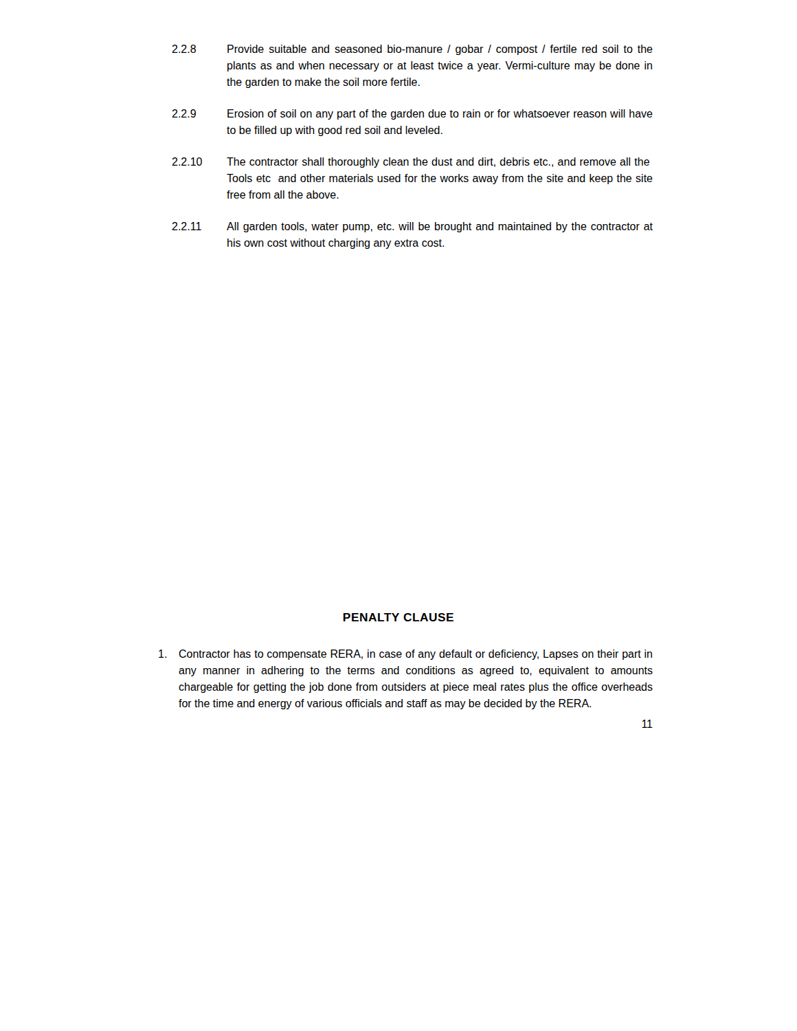2.2.8
Provide suitable and seasoned bio-manure / gobar / compost / fertile red soil to the plants as and when necessary or at least twice a year. Vermi-culture may be done in the garden to make the soil more fertile.
2.2.9
Erosion of soil on any part of the garden due to rain or for whatsoever reason will have to be filled up with good red soil and leveled.
2.2.10
The contractor shall thoroughly clean the dust and dirt, debris etc., and remove all the Tools etc and other materials used for the works away from the site and keep the site free from all the above.
2.2.11
All garden tools, water pump, etc. will be brought and maintained by the contractor at his own cost without charging any extra cost.
PENALTY CLAUSE
1.
Contractor has to compensate RERA, in case of any default or deficiency, Lapses on their part in any manner in adhering to the terms and conditions as agreed to, equivalent to amounts chargeable for getting the job done from outsiders at piece meal rates plus the office overheads for the time and energy of various officials and staff as may be decided by the RERA.
11